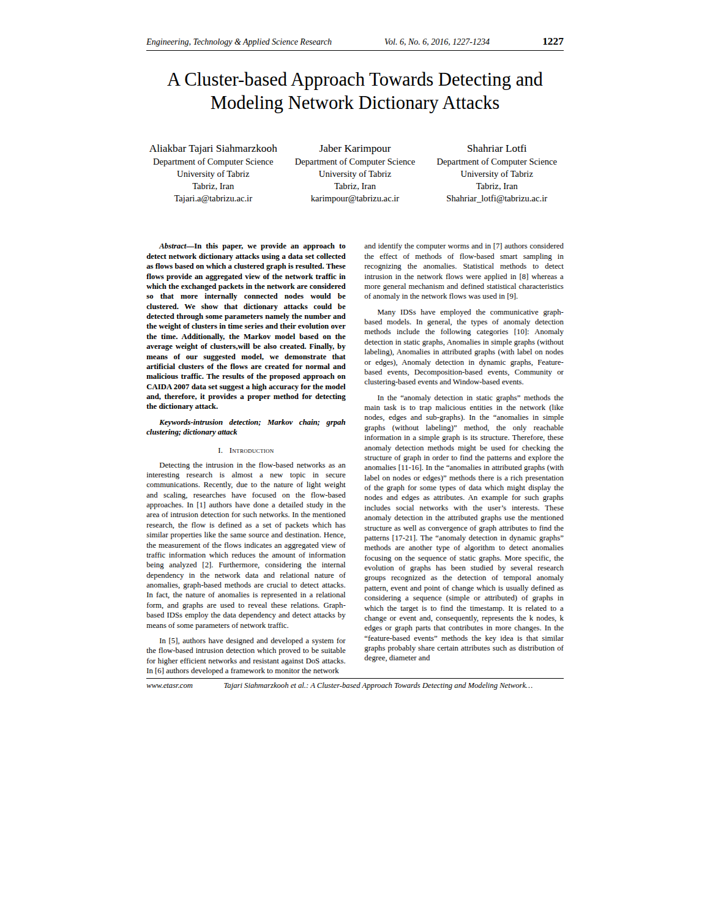Engineering, Technology & Applied Science Research
Vol. 6, No. 6, 2016, 1227-1234
1227
A Cluster-based Approach Towards Detecting and
Modeling Network Dictionary Attacks
Aliakbar Tajari Siahmarzkooh
Department of Computer Science
University of Tabriz
Tabriz, Iran
Tajari.a@tabrizu.ac.ir
Jaber Karimpour
Department of Computer Science
University of Tabriz
Tabriz, Iran
karimpour@tabrizu.ac.ir
Shahriar Lotfi
Department of Computer Science
University of Tabriz
Tabriz, Iran
Shahriar_lotfi@tabrizu.ac.ir
Abstract—In this paper, we provide an approach to detect network dictionary attacks using a data set collected as flows based on which a clustered graph is resulted. These flows provide an aggregated view of the network traffic in which the exchanged packets in the network are considered so that more internally connected nodes would be clustered. We show that dictionary attacks could be detected through some parameters namely the number and the weight of clusters in time series and their evolution over the time. Additionally, the Markov model based on the average weight of clusters,will be also created. Finally, by means of our suggested model, we demonstrate that artificial clusters of the flows are created for normal and malicious traffic. The results of the proposed approach on CAIDA 2007 data set suggest a high accuracy for the model and, therefore, it provides a proper method for detecting the dictionary attack.
Keywords-intrusion detection; Markov chain; grpah clustering; dictionary attack
I. Introduction
Detecting the intrusion in the flow-based networks as an interesting research is almost a new topic in secure communications. Recently, due to the nature of light weight and scaling, researches have focused on the flow-based approaches. In [1] authors have done a detailed study in the area of intrusion detection for such networks. In the mentioned research, the flow is defined as a set of packets which has similar properties like the same source and destination. Hence, the measurement of the flows indicates an aggregated view of traffic information which reduces the amount of information being analyzed [2]. Furthermore, considering the internal dependency in the network data and relational nature of anomalies, graph-based methods are crucial to detect attacks. In fact, the nature of anomalies is represented in a relational form, and graphs are used to reveal these relations. Graph-based IDSs employ the data dependency and detect attacks by means of some parameters of network traffic.
In [5], authors have designed and developed a system for the flow-based intrusion detection which proved to be suitable for higher efficient networks and resistant against DoS attacks. In [6] authors developed a framework to monitor the network
and identify the computer worms and in [7] authors considered the effect of methods of flow-based smart sampling in recognizing the anomalies. Statistical methods to detect intrusion in the network flows were applied in [8] whereas a more general mechanism and defined statistical characteristics of anomaly in the network flows was used in [9].
Many IDSs have employed the communicative graph-based models. In general, the types of anomaly detection methods include the following categories [10]: Anomaly detection in static graphs, Anomalies in simple graphs (without labeling), Anomalies in attributed graphs (with label on nodes or edges), Anomaly detection in dynamic graphs, Feature-based events, Decomposition-based events, Community or clustering-based events and Window-based events.
In the “anomaly detection in static graphs” methods the main task is to trap malicious entities in the network (like nodes, edges and sub-graphs). In the “anomalies in simple graphs (without labeling)” method, the only reachable information in a simple graph is its structure. Therefore, these anomaly detection methods might be used for checking the structure of graph in order to find the patterns and explore the anomalies [11-16]. In the “anomalies in attributed graphs (with label on nodes or edges)” methods there is a rich presentation of the graph for some types of data which might display the nodes and edges as attributes. An example for such graphs includes social networks with the user’s interests. These anomaly detection in the attributed graphs use the mentioned structure as well as convergence of graph attributes to find the patterns [17-21]. The “anomaly detection in dynamic graphs” methods are another type of algorithm to detect anomalies focusing on the sequence of static graphs. More specific, the evolution of graphs has been studied by several research groups recognized as the detection of temporal anomaly pattern, event and point of change which is usually defined as considering a sequence (simple or attributed) of graphs in which the target is to find the timestamp. It is related to a change or event and, consequently, represents the k nodes, k edges or graph parts that contributes in more changes. In the “feature-based events” methods the key idea is that similar graphs probably share certain attributes such as distribution of degree, diameter and
www.etasr.com
Tajari Siahmarzkooh et al.: A Cluster-based Approach Towards Detecting and Modeling Network…